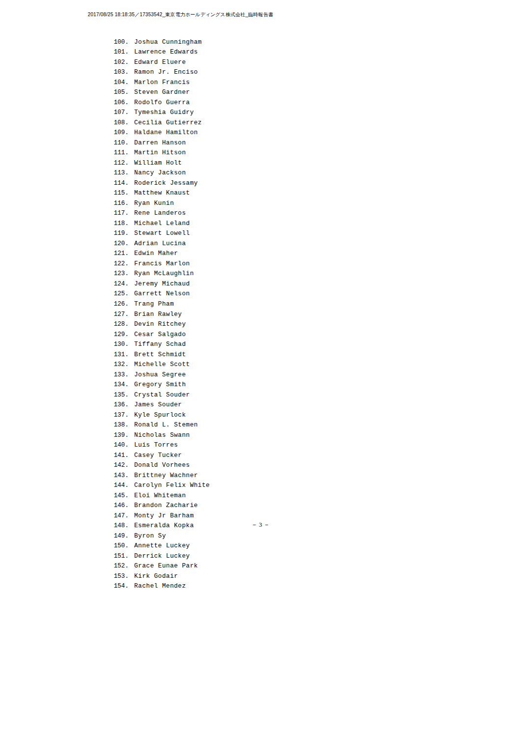2017/08/25 18:18:35／17353542_東京電力ホールディングス株式会社_臨時報告書
100. Joshua Cunningham
101. Lawrence Edwards
102. Edward Eluere
103. Ramon Jr. Enciso
104. Marlon Francis
105. Steven Gardner
106. Rodolfo Guerra
107. Tymeshia Guidry
108. Cecilia Gutierrez
109. Haldane Hamilton
110. Darren Hanson
111. Martin Hitson
112. William Holt
113. Nancy Jackson
114. Roderick Jessamy
115. Matthew Knaust
116. Ryan Kunin
117. Rene Landeros
118. Michael Leland
119. Stewart Lowell
120. Adrian Lucina
121. Edwin Maher
122. Francis Marlon
123. Ryan McLaughlin
124. Jeremy Michaud
125. Garrett Nelson
126. Trang Pham
127. Brian Rawley
128. Devin Ritchey
129. Cesar Salgado
130. Tiffany Schad
131. Brett Schmidt
132. Michelle Scott
133. Joshua Segree
134. Gregory Smith
135. Crystal Souder
136. James Souder
137. Kyle Spurlock
138. Ronald L. Stemen
139. Nicholas Swann
140. Luis Torres
141. Casey Tucker
142. Donald Vorhees
143. Brittney Wachner
144. Carolyn Felix White
145. Eloi Whiteman
146. Brandon Zacharie
147. Monty Jr Barham
148. Esmeralda Kopka
149. Byron Sy
150. Annette Luckey
151. Derrick Luckey
152. Grace Eunae Park
153. Kirk Godair
154. Rachel Mendez
－ 3 －